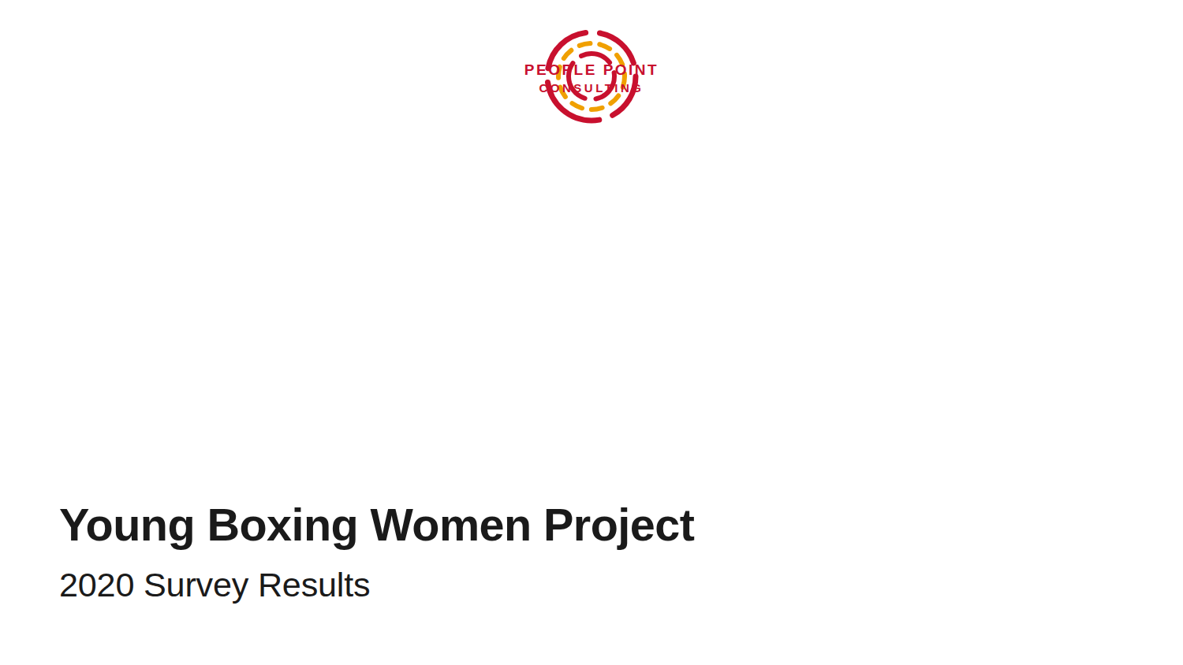People Point Consulting PEOPLE POINT CONSULTING
Young Boxing Women Project
2020 Survey Results